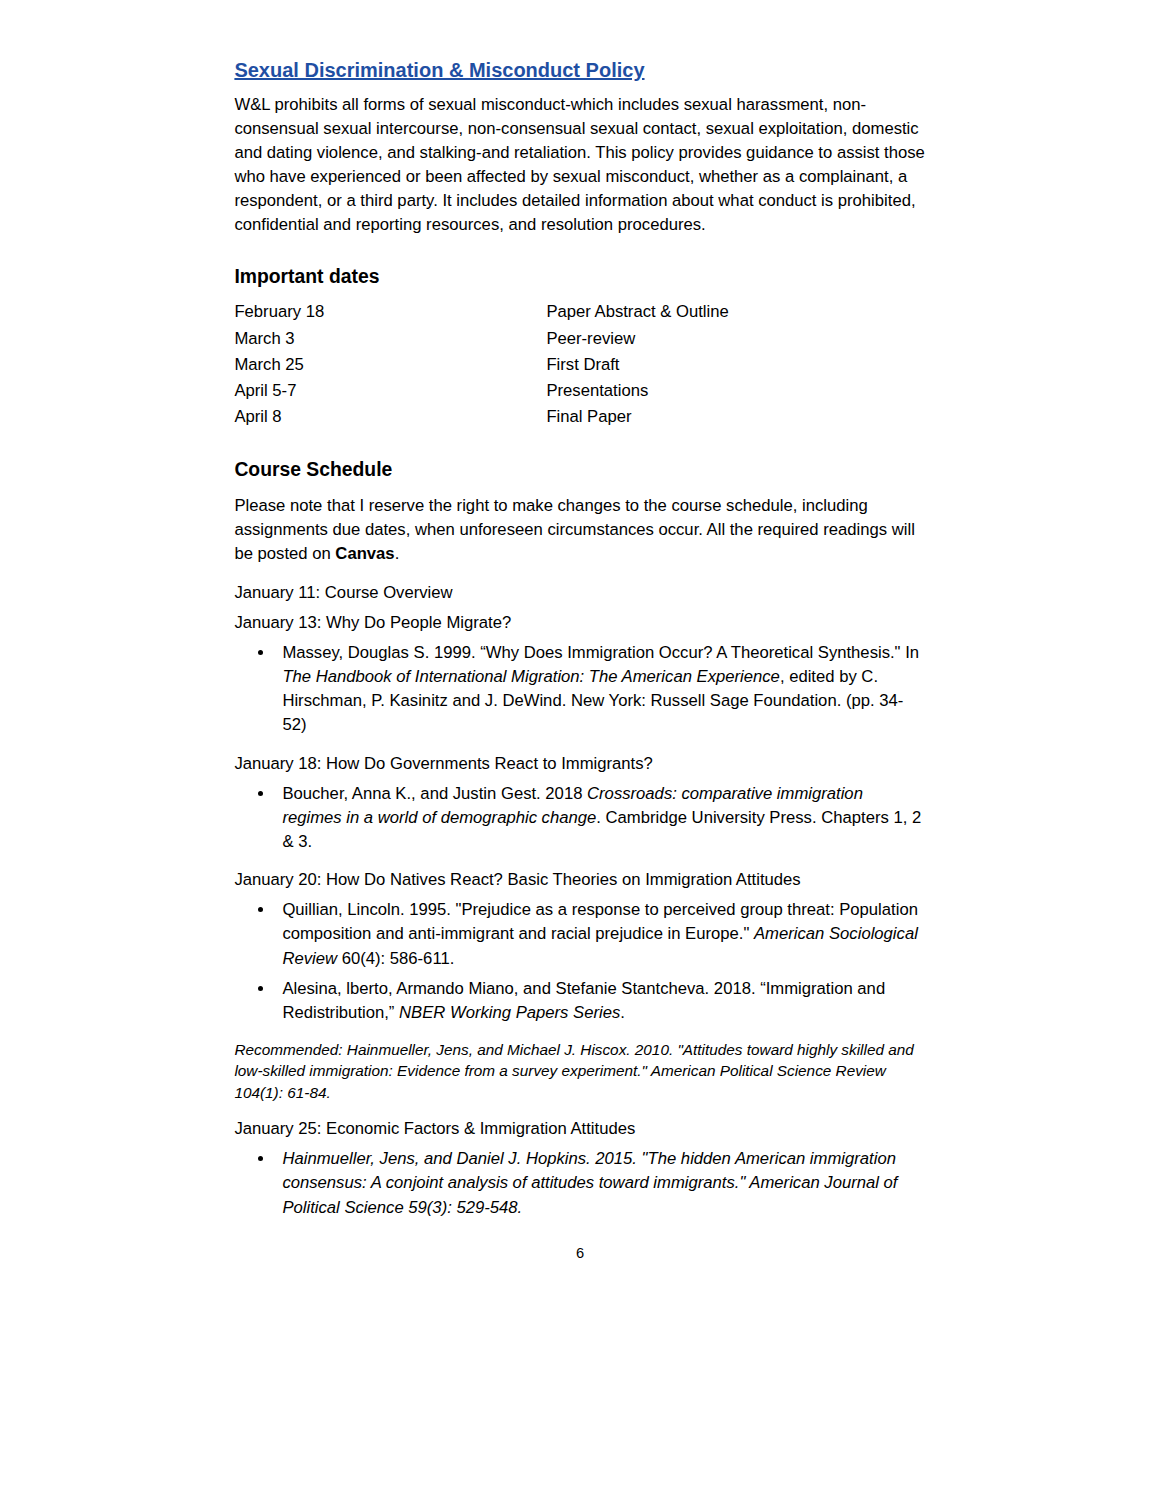Sexual Discrimination & Misconduct Policy
W&L prohibits all forms of sexual misconduct-which includes sexual harassment, non-consensual sexual intercourse, non-consensual sexual contact, sexual exploitation, domestic and dating violence, and stalking-and retaliation. This policy provides guidance to assist those who have experienced or been affected by sexual misconduct, whether as a complainant, a respondent, or a third party. It includes detailed information about what conduct is prohibited, confidential and reporting resources, and resolution procedures.
Important dates
| February 18 | Paper Abstract & Outline |
| March 3 | Peer-review |
| March 25 | First Draft |
| April 5-7 | Presentations |
| April 8 | Final Paper |
Course Schedule
Please note that I reserve the right to make changes to the course schedule, including assignments due dates, when unforeseen circumstances occur. All the required readings will be posted on Canvas.
January 11: Course Overview
January 13: Why Do People Migrate?
Massey, Douglas S. 1999. “Why Does Immigration Occur? A Theoretical Synthesis." In The Handbook of International Migration: The American Experience, edited by C. Hirschman, P. Kasinitz and J. DeWind. New York: Russell Sage Foundation. (pp. 34- 52)
January 18: How Do Governments React to Immigrants?
Boucher, Anna K., and Justin Gest. 2018 Crossroads: comparative immigration regimes in a world of demographic change. Cambridge University Press. Chapters 1, 2 & 3.
January 20: How Do Natives React? Basic Theories on Immigration Attitudes
Quillian, Lincoln. 1995. "Prejudice as a response to perceived group threat: Population composition and anti-immigrant and racial prejudice in Europe." American Sociological Review 60(4): 586-611.
Alesina, lberto, Armando Miano, and Stefanie Stantcheva. 2018. “Immigration and Redistribution,” NBER Working Papers Series.
Recommended: Hainmueller, Jens, and Michael J. Hiscox. 2010. "Attitudes toward highly skilled and low-skilled immigration: Evidence from a survey experiment." American Political Science Review 104(1): 61-84.
January 25: Economic Factors & Immigration Attitudes
Hainmueller, Jens, and Daniel J. Hopkins. 2015. "The hidden American immigration consensus: A conjoint analysis of attitudes toward immigrants." American Journal of Political Science 59(3): 529-548.
6